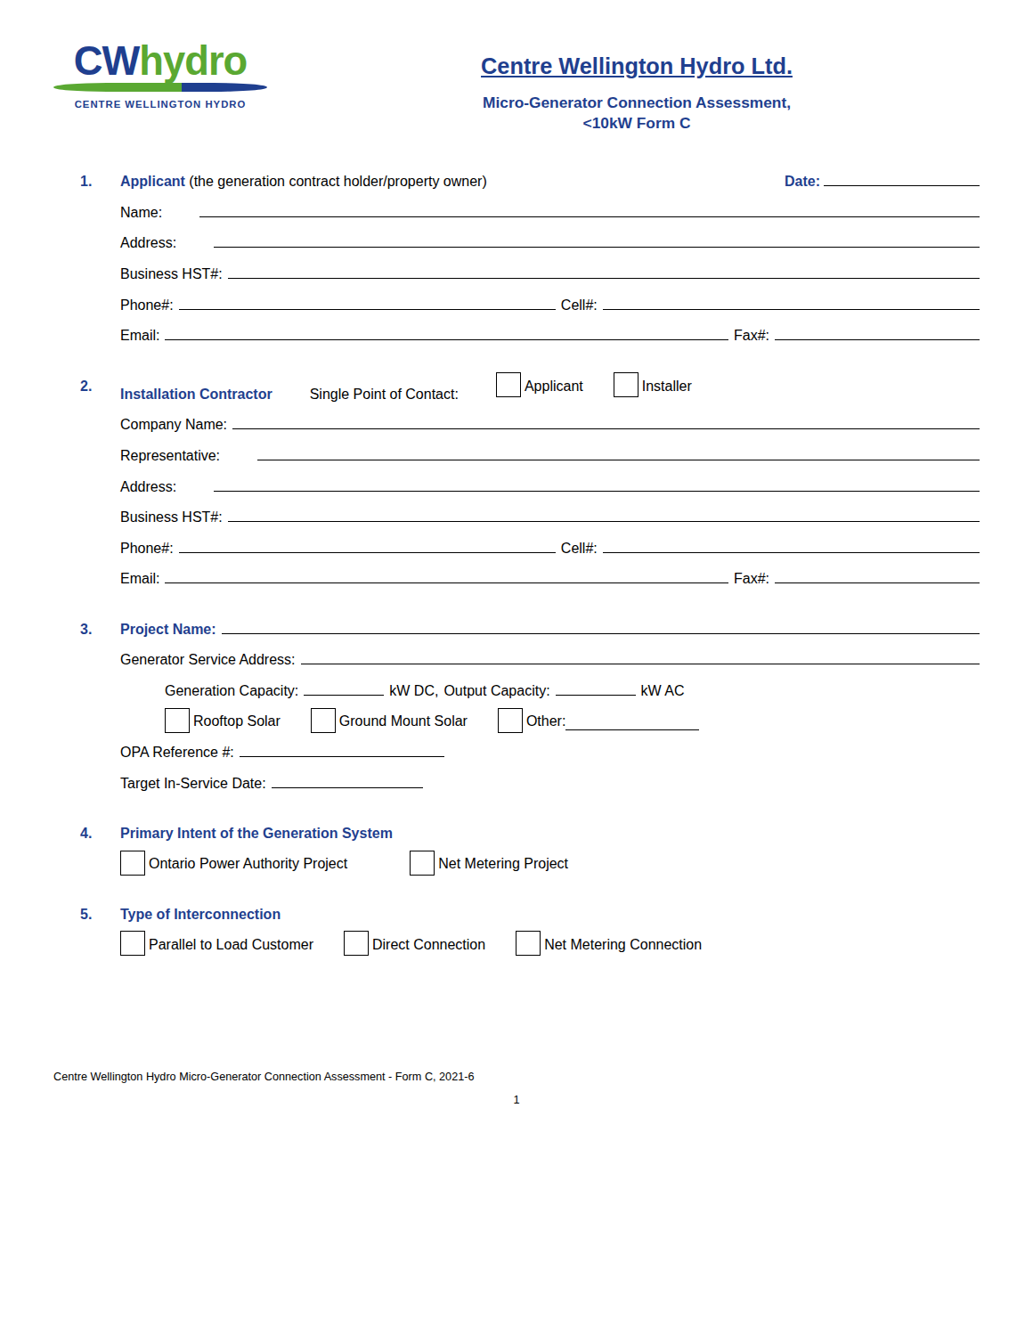CWhydro
CENTRE WELLINGTON HYDRO
Centre Wellington Hydro Ltd.
Micro-Generator Connection Assessment,
<10kW Form C
Applicant (the generation contract holder/property owner)
Date:
Name:
Address:
Business HST#:
Phone#: Cell#:
Email: Fax#:
Installation Contractor Single Point of Contact: Applicant Installer
Company Name:
Representative:
Address:
Business HST#:
Phone#: Cell#:
Email: Fax#:
Project Name:
Generator Service Address:
Generation Capacity: kW DC, Output Capacity: kW AC
Rooftop Solar Ground Mount Solar Other:
OPA Reference #:
Target In-Service Date:
Primary Intent of the Generation System
Ontario Power Authority Project Net Metering Project
Type of Interconnection
Parallel to Load Customer Direct Connection Net Metering Connection
Centre Wellington Hydro Micro-Generator Connection Assessment - Form C, 2021-6
1